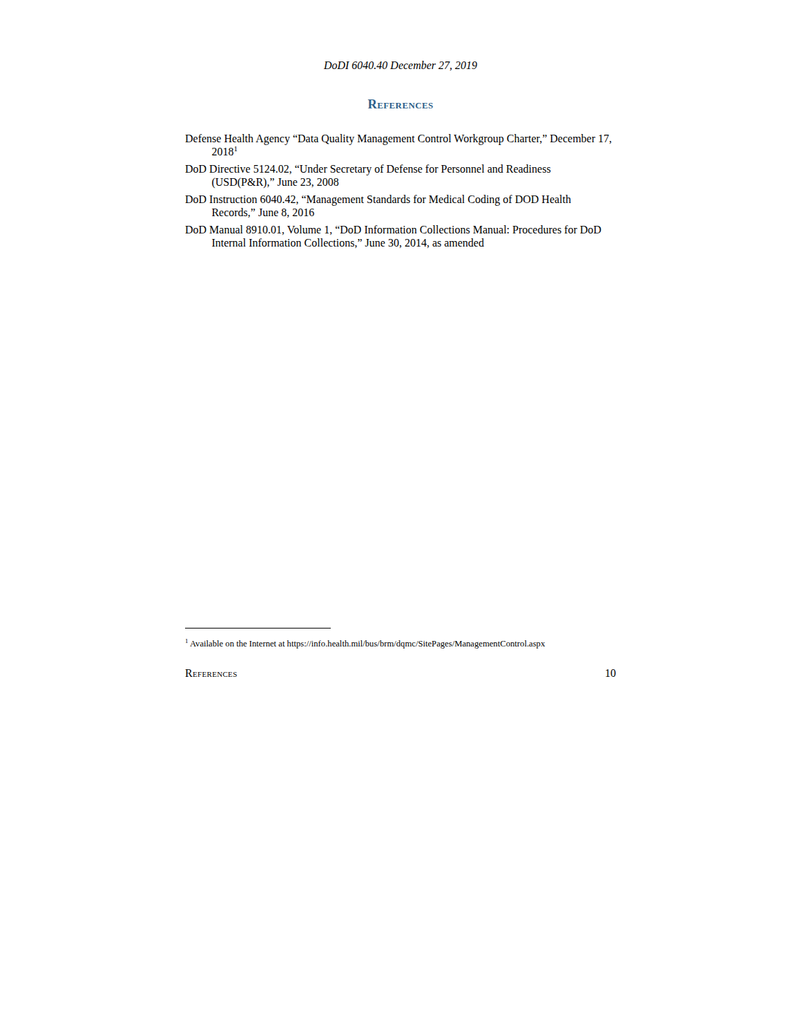DoDI 6040.40 December 27, 2019
References
Defense Health Agency “Data Quality Management Control Workgroup Charter,” December 17, 20181
DoD Directive 5124.02, “Under Secretary of Defense for Personnel and Readiness (USD(P&R),” June 23, 2008
DoD Instruction 6040.42, “Management Standards for Medical Coding of DOD Health Records,” June 8, 2016
DoD Manual 8910.01, Volume 1, “DoD Information Collections Manual: Procedures for DoD Internal Information Collections,” June 30, 2014, as amended
1 Available on the Internet at https://info.health.mil/bus/brm/dqmc/SitePages/ManagementControl.aspx
References 10